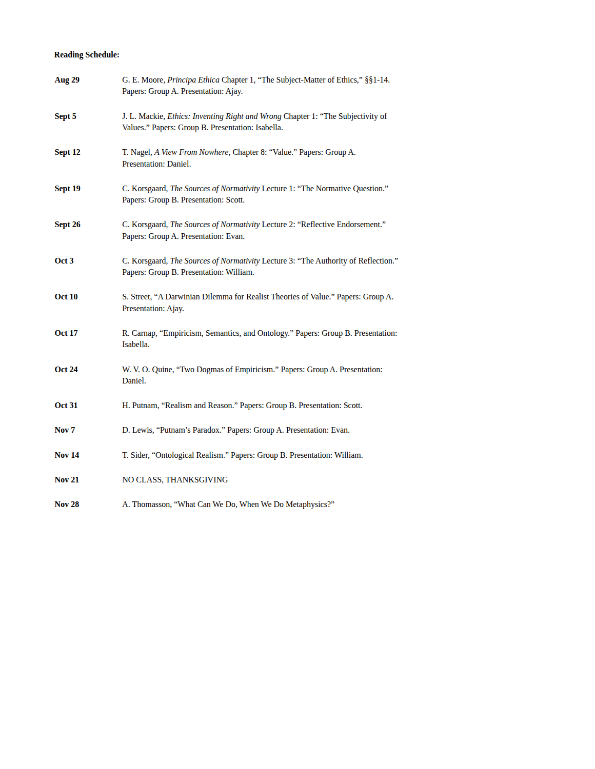Reading Schedule:
| Aug 29 | G. E. Moore, Principa Ethica Chapter 1, “The Subject-Matter of Ethics,” §§1-14. Papers: Group A. Presentation: Ajay. |
| Sept 5 | J. L. Mackie, Ethics: Inventing Right and Wrong Chapter 1: “The Subjectivity of Values.” Papers: Group B. Presentation: Isabella. |
| Sept 12 | T. Nagel, A View From Nowhere , Chapter 8: “Value.” Papers: Group A. Presentation: Daniel. |
| Sept 19 | C. Korsgaard, The Sources of Normativity Lecture 1: “The Normative Question.” Papers: Group B. Presentation: Scott. |
| Sept 26 | C. Korsgaard, The Sources of Normativity Lecture 2: “Reflective Endorsement.” Papers: Group A. Presentation: Evan. |
| Oct 3 | C. Korsgaard, The Sources of Normativity Lecture 3: “The Authority of Reflection.” Papers: Group B. Presentation: William. |
| Oct 10 | S. Street, “A Darwinian Dilemma for Realist Theories of Value.” Papers: Group A. Presentation: Ajay. |
| Oct 17 | R. Carnap, “Empiricism, Semantics, and Ontology.” Papers: Group B. Presentation: Isabella. |
| Oct 24 | W. V. O. Quine, “Two Dogmas of Empiricism.” Papers: Group A. Presentation: Daniel. |
| Oct 31 | H. Putnam, “Realism and Reason.” Papers: Group B. Presentation: Scott. |
| Nov 7 | D. Lewis, “Putnam’s Paradox.” Papers: Group A. Presentation: Evan. |
| Nov 14 | T. Sider, “Ontological Realism.” Papers: Group B. Presentation: William. |
| Nov 21 | NO CLASS, THANKSGIVING |
| Nov 28 | A. Thomasson, “What Can We Do, When We Do Metaphysics?” |